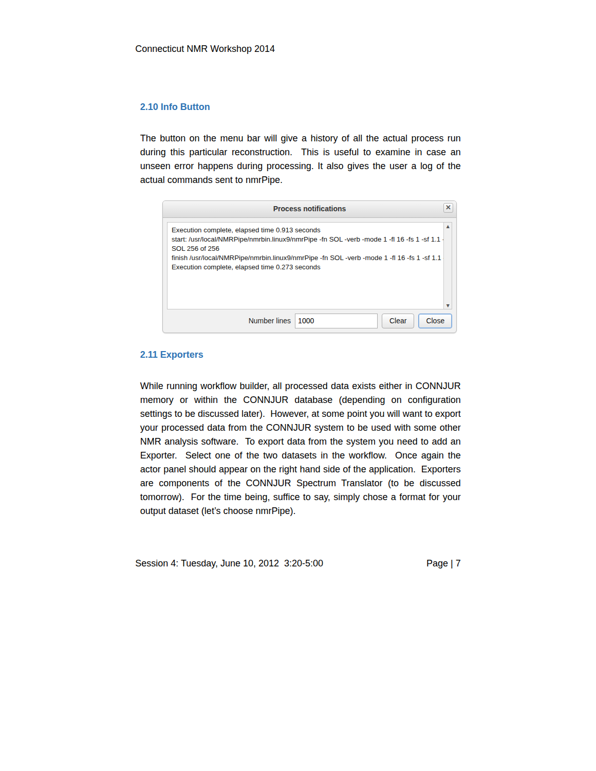Connecticut NMR Workshop 2014
2.10 Info Button
The button on the menu bar will give a history of all the actual process run during this particular reconstruction. This is useful to examine in case an unseen error happens during processing. It also gives the user a log of the actual commands sent to nmrPipe.
Process notifications ✕
Execution complete, elapsed time 0.913 seconds start: /usr/local/NMRPipe/nmrbin.linux9/nmrPipe -fn SOL -verb -mode 1 -fl 16 -fs 1 -sf 1.1 -head 0 SOL 256 of 256 finish /usr/local/NMRPipe/nmrbin.linux9/nmrPipe -fn SOL -verb -mode 1 -fl 16 -fs 1 -sf 1.1 -head 0 Execution complete, elapsed time 0.273 seconds
▲
▼
Number lines 1000 Clear Close
2.11 Exporters
While running workflow builder, all processed data exists either in CONNJUR memory or within the CONNJUR database (depending on configuration settings to be discussed later). However, at some point you will want to export your processed data from the CONNJUR system to be used with some other NMR analysis software. To export data from the system you need to add an Exporter. Select one of the two datasets in the workflow. Once again the actor panel should appear on the right hand side of the application. Exporters are components of the CONNJUR Spectrum Translator (to be discussed tomorrow). For the time being, suffice to say, simply chose a format for your output dataset (let’s choose nmrPipe).
Session 4: Tuesday, June 10, 2012 3:20-5:00 Page | 7